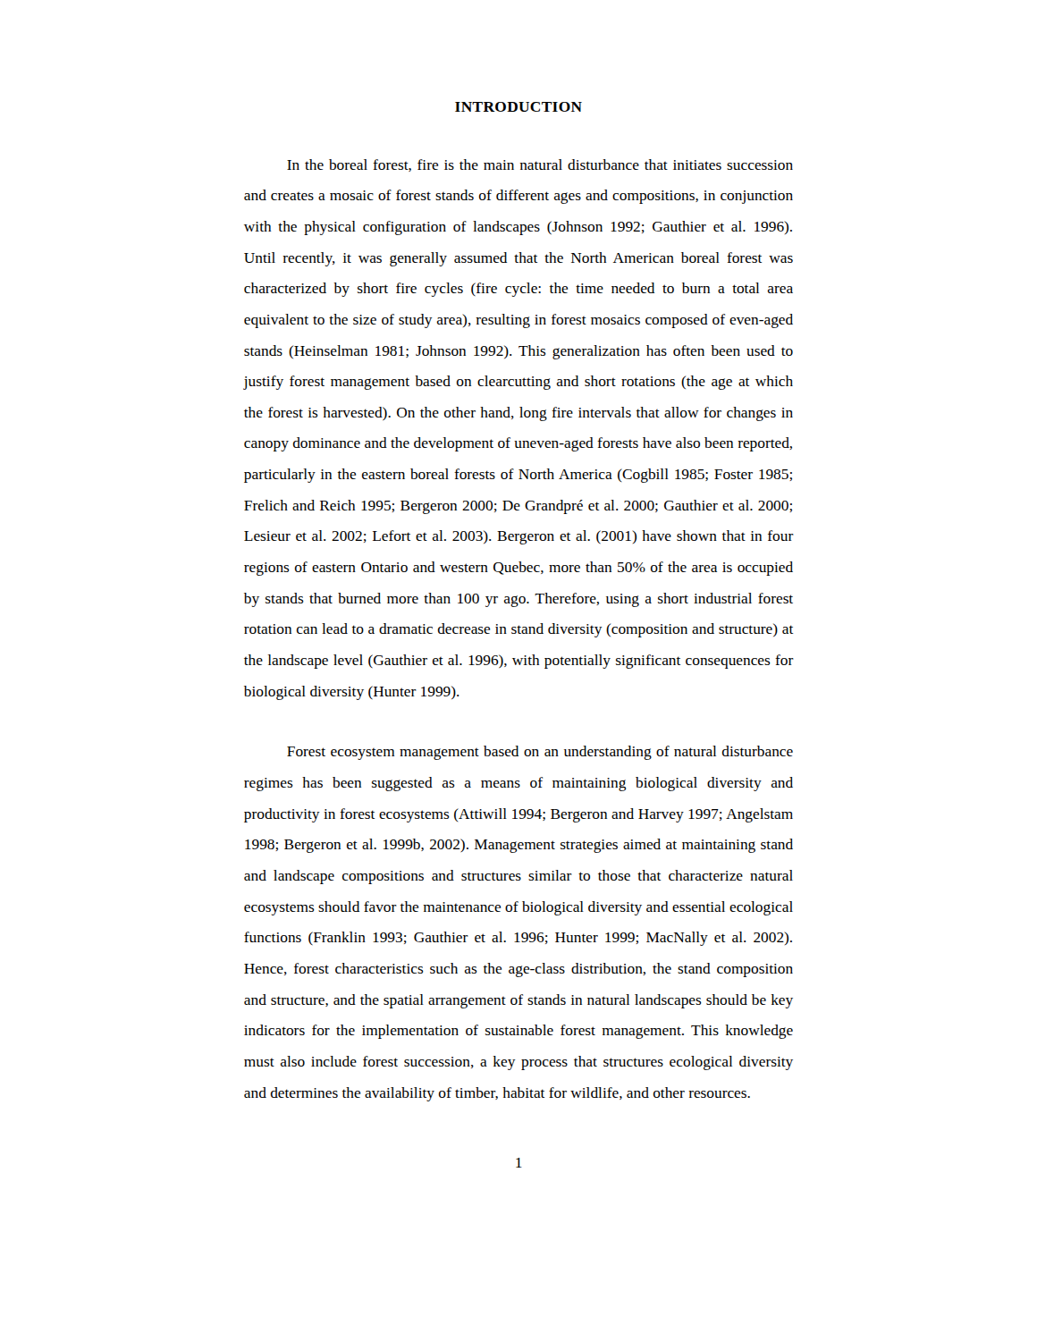INTRODUCTION
In the boreal forest, fire is the main natural disturbance that initiates succession and creates a mosaic of forest stands of different ages and compositions, in conjunction with the physical configuration of landscapes (Johnson 1992; Gauthier et al. 1996). Until recently, it was generally assumed that the North American boreal forest was characterized by short fire cycles (fire cycle: the time needed to burn a total area equivalent to the size of study area), resulting in forest mosaics composed of even-aged stands (Heinselman 1981; Johnson 1992). This generalization has often been used to justify forest management based on clearcutting and short rotations (the age at which the forest is harvested). On the other hand, long fire intervals that allow for changes in canopy dominance and the development of uneven-aged forests have also been reported, particularly in the eastern boreal forests of North America (Cogbill 1985; Foster 1985; Frelich and Reich 1995; Bergeron 2000; De Grandpré et al. 2000; Gauthier et al. 2000; Lesieur et al. 2002; Lefort et al. 2003). Bergeron et al. (2001) have shown that in four regions of eastern Ontario and western Quebec, more than 50% of the area is occupied by stands that burned more than 100 yr ago. Therefore, using a short industrial forest rotation can lead to a dramatic decrease in stand diversity (composition and structure) at the landscape level (Gauthier et al. 1996), with potentially significant consequences for biological diversity (Hunter 1999).
Forest ecosystem management based on an understanding of natural disturbance regimes has been suggested as a means of maintaining biological diversity and productivity in forest ecosystems (Attiwill 1994; Bergeron and Harvey 1997; Angelstam 1998; Bergeron et al. 1999b, 2002). Management strategies aimed at maintaining stand and landscape compositions and structures similar to those that characterize natural ecosystems should favor the maintenance of biological diversity and essential ecological functions (Franklin 1993; Gauthier et al. 1996; Hunter 1999; MacNally et al. 2002). Hence, forest characteristics such as the age-class distribution, the stand composition and structure, and the spatial arrangement of stands in natural landscapes should be key indicators for the implementation of sustainable forest management. This knowledge must also include forest succession, a key process that structures ecological diversity and determines the availability of timber, habitat for wildlife, and other resources.
1